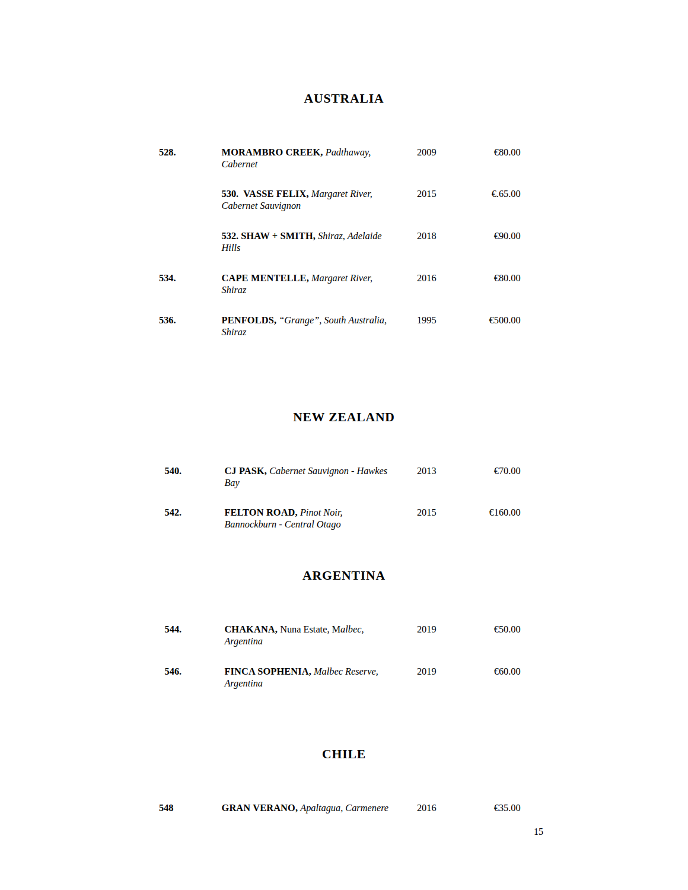AUSTRALIA
| 528. | MORAMBRO CREEK, Padthaway, Cabernet | 2009 | €80.00 |
| | 530. VASSE FELIX, Margaret River, Cabernet Sauvignon | 2015 | €.65.00 |
| | 532. SHAW + SMITH, Shiraz, Adelaide Hills | 2018 | €90.00 |
| 534. | CAPE MENTELLE, Margaret River, Shiraz | 2016 | €80.00 |
| 536. | PENFOLDS, “Grange”, South Australia, Shiraz | 1995 | €500.00 |
NEW ZEALAND
| 540. | CJ PASK, Cabernet Sauvignon - Hawkes Bay | 2013 | €70.00 |
| 542. | FELTON ROAD, Pinot Noir, Bannockburn - Central Otago | 2015 | €160.00 |
ARGENTINA
| 544. | CHAKANA, Nuna Estate, M albec, Argentina | 2019 | €50.00 |
| 546. | FINCA SOPHENIA, Malbec Reserve, Argentina | 2019 | €60.00 |
CHILE
| 548 | GRAN VERANO, Apaltagua, Carmenere | 2016 | €35.00 |
15